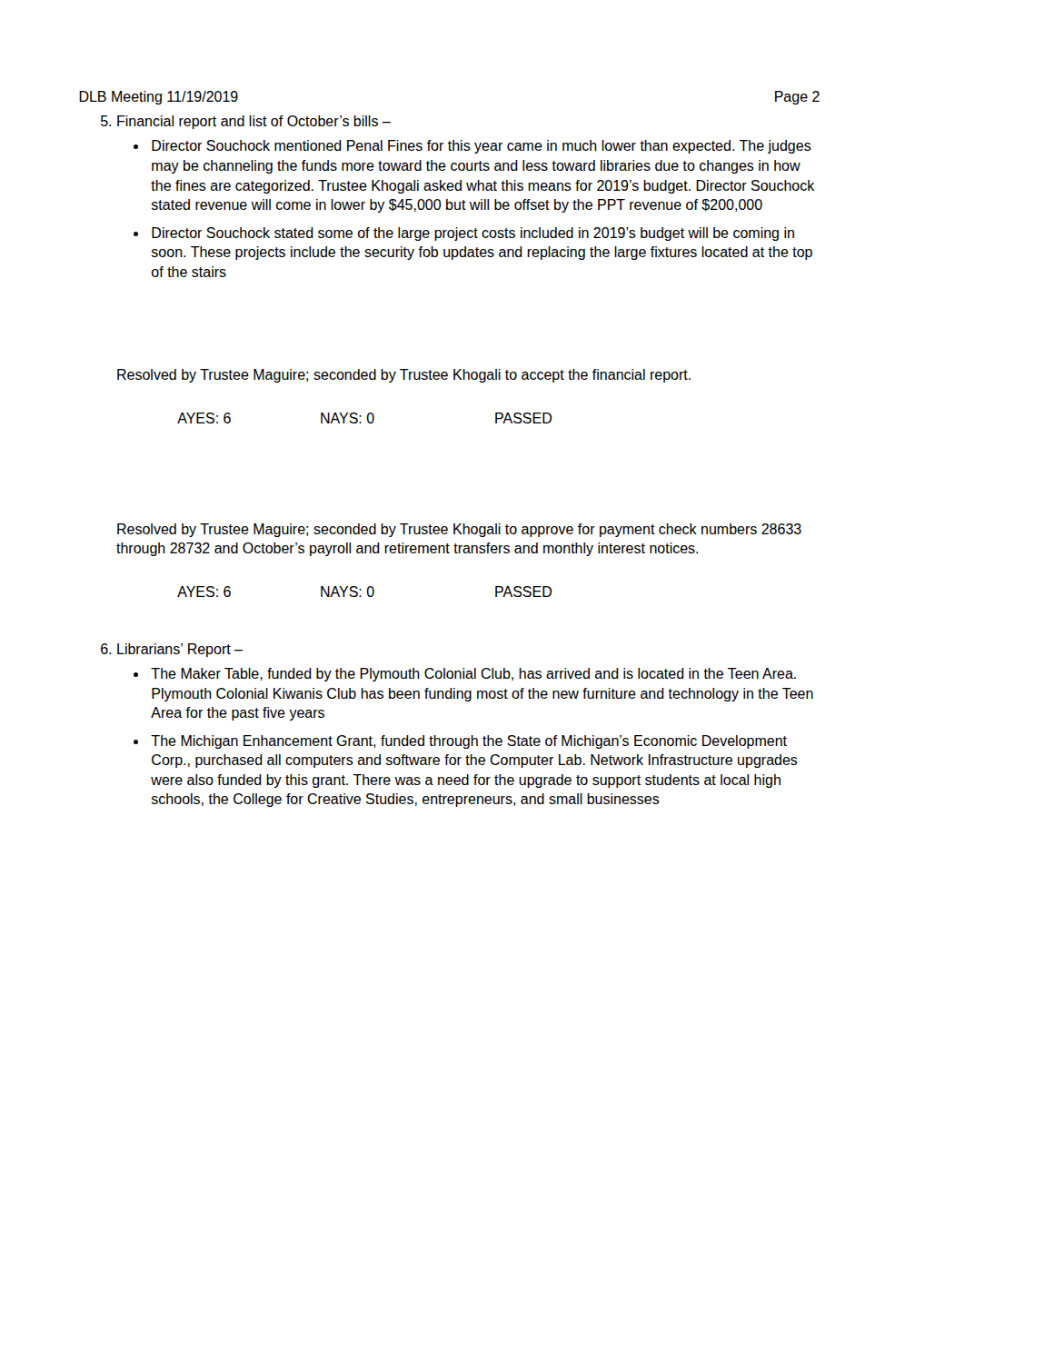DLB Meeting 11/19/2019 Page 2
Financial report and list of October’s bills –
Director Souchock mentioned Penal Fines for this year came in much lower than expected. The judges may be channeling the funds more toward the courts and less toward libraries due to changes in how the fines are categorized. Trustee Khogali asked what this means for 2019’s budget. Director Souchock stated revenue will come in lower by $45,000 but will be offset by the PPT revenue of $200,000
Director Souchock stated some of the large project costs included in 2019’s budget will be coming in soon. These projects include the security fob updates and replacing the large fixtures located at the top of the stairs
Resolved by Trustee Maguire; seconded by Trustee Khogali to accept the financial report.
AYES: 6 NAYS: 0 PASSED
Resolved by Trustee Maguire; seconded by Trustee Khogali to approve for payment check numbers 28633 through 28732 and October’s payroll and retirement transfers and monthly interest notices.
AYES: 6 NAYS: 0 PASSED
Librarians’ Report –
The Maker Table, funded by the Plymouth Colonial Club, has arrived and is located in the Teen Area. Plymouth Colonial Kiwanis Club has been funding most of the new furniture and technology in the Teen Area for the past five years
The Michigan Enhancement Grant, funded through the State of Michigan’s Economic Development Corp., purchased all computers and software for the Computer Lab. Network Infrastructure upgrades were also funded by this grant. There was a need for the upgrade to support students at local high schools, the College for Creative Studies, entrepreneurs, and small businesses